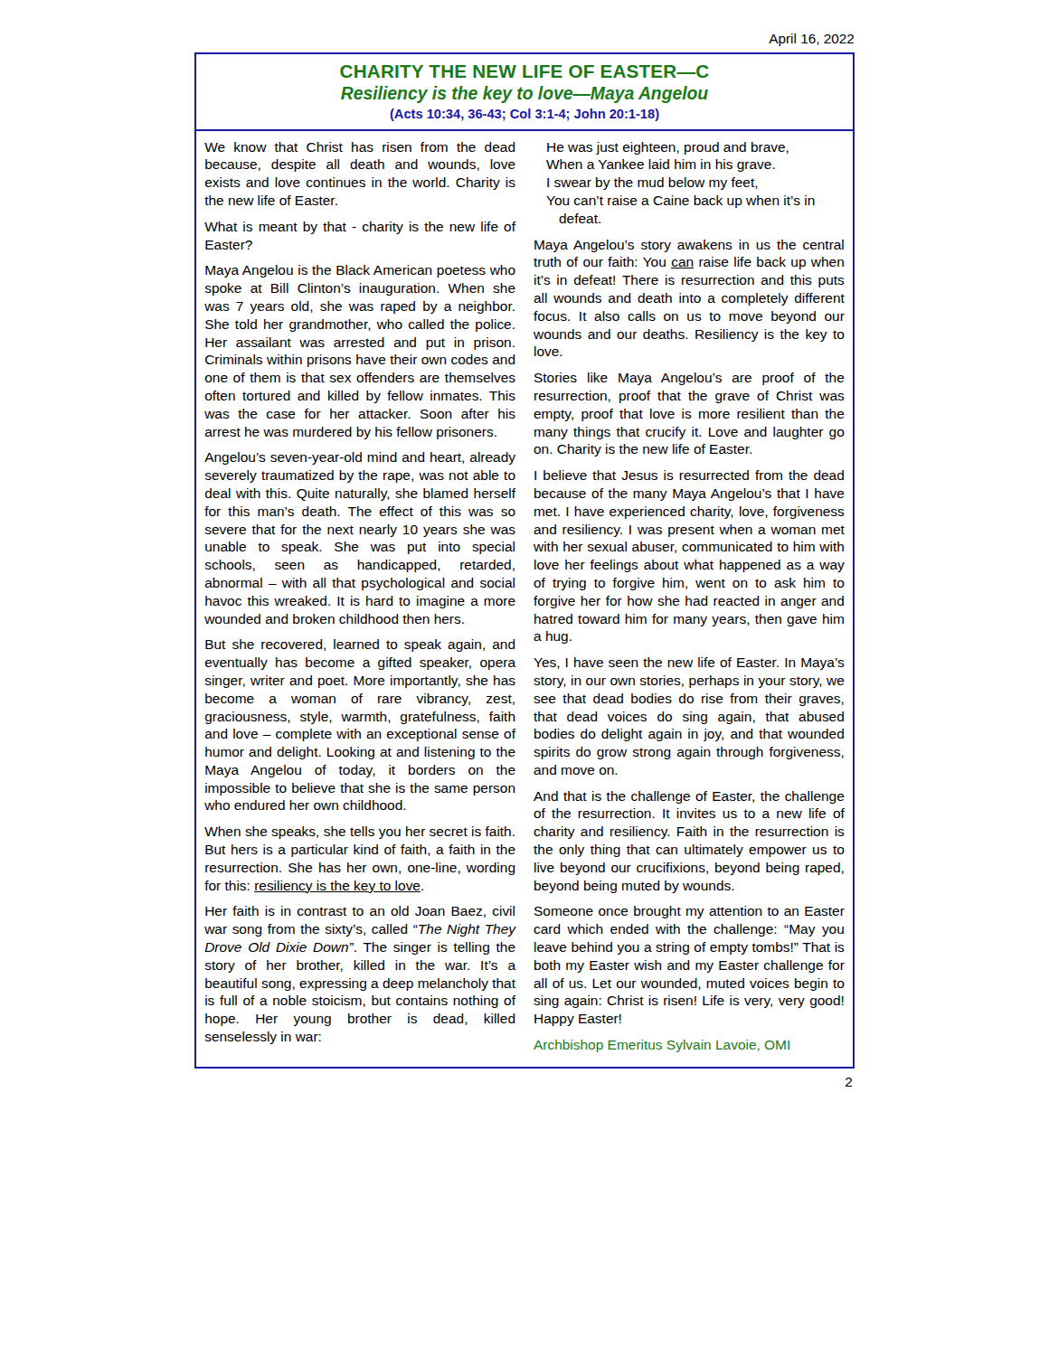April 16, 2022
CHARITY THE NEW LIFE OF EASTER—C
Resiliency is the key to love—Maya Angelou
(Acts 10:34, 36-43; Col 3:1-4; John 20:1-18)
We know that Christ has risen from the dead because, despite all death and wounds, love exists and love continues in the world. Charity is the new life of Easter.
What is meant by that - charity is the new life of Easter?
Maya Angelou is the Black American poetess who spoke at Bill Clinton’s inauguration. When she was 7 years old, she was raped by a neighbor. She told her grandmother, who called the police. Her assailant was arrested and put in prison. Criminals within prisons have their own codes and one of them is that sex offenders are themselves often tortured and killed by fellow inmates. This was the case for her attacker. Soon after his arrest he was murdered by his fellow prisoners.
Angelou’s seven-year-old mind and heart, already severely traumatized by the rape, was not able to deal with this. Quite naturally, she blamed herself for this man’s death. The effect of this was so severe that for the next nearly 10 years she was unable to speak. She was put into special schools, seen as handicapped, retarded, abnormal – with all that psychological and social havoc this wreaked. It is hard to imagine a more wounded and broken childhood then hers.
But she recovered, learned to speak again, and eventually has become a gifted speaker, opera singer, writer and poet. More importantly, she has become a woman of rare vibrancy, zest, graciousness, style, warmth, gratefulness, faith and love – complete with an exceptional sense of humor and delight. Looking at and listening to the Maya Angelou of today, it borders on the impossible to believe that she is the same person who endured her own childhood.
When she speaks, she tells you her secret is faith. But hers is a particular kind of faith, a faith in the resurrection. She has her own, one-line, wording for this: resiliency is the key to love.
Her faith is in contrast to an old Joan Baez, civil war song from the sixty’s, called “The Night They Drove Old Dixie Down”. The singer is telling the story of her brother, killed in the war. It’s a beautiful song, expressing a deep melancholy that is full of a noble stoicism, but contains nothing of hope. Her young brother is dead, killed senselessly in war:
He was just eighteen, proud and brave,
When a Yankee laid him in his grave.
I swear by the mud below my feet,
You can’t raise a Caine back up when it’s in
defeat.
Maya Angelou’s story awakens in us the central truth of our faith: You can raise life back up when it’s in defeat! There is resurrection and this puts all wounds and death into a completely different focus. It also calls on us to move beyond our wounds and our deaths. Resiliency is the key to love.
Stories like Maya Angelou’s are proof of the resurrection, proof that the grave of Christ was empty, proof that love is more resilient than the many things that crucify it. Love and laughter go on. Charity is the new life of Easter.
I believe that Jesus is resurrected from the dead because of the many Maya Angelou’s that I have met. I have experienced charity, love, forgiveness and resiliency. I was present when a woman met with her sexual abuser, communicated to him with love her feelings about what happened as a way of trying to forgive him, went on to ask him to forgive her for how she had reacted in anger and hatred toward him for many years, then gave him a hug.
Yes, I have seen the new life of Easter. In Maya’s story, in our own stories, perhaps in your story, we see that dead bodies do rise from their graves, that dead voices do sing again, that abused bodies do delight again in joy, and that wounded spirits do grow strong again through forgiveness, and move on.
And that is the challenge of Easter, the challenge of the resurrection. It invites us to a new life of charity and resiliency. Faith in the resurrection is the only thing that can ultimately empower us to live beyond our crucifixions, beyond being raped, beyond being muted by wounds.
Someone once brought my attention to an Easter card which ended with the challenge: “May you leave behind you a string of empty tombs!” That is both my Easter wish and my Easter challenge for all of us. Let our wounded, muted voices begin to sing again: Christ is risen! Life is very, very good! Happy Easter!
Archbishop Emeritus Sylvain Lavoie, OMI
2